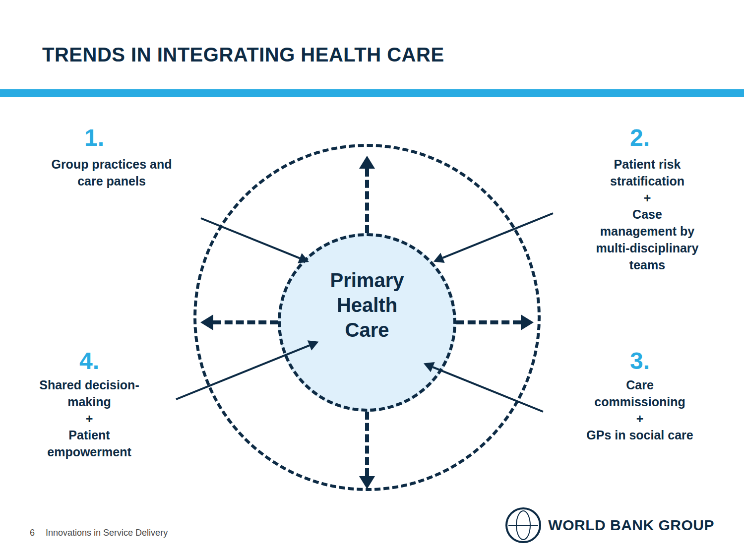Trends in Integrating Health Care
Primary
Health
Care
1.
2.
3.
4.
Group practices and
care panels
Patient risk
stratification
+
Case
management by
multi-disciplinary
teams
Care
commissioning
+
GPs in social care
Shared decision-
making
+
Patient
empowerment
6 Innovations in Service Delivery
WORLD BANK GROUP